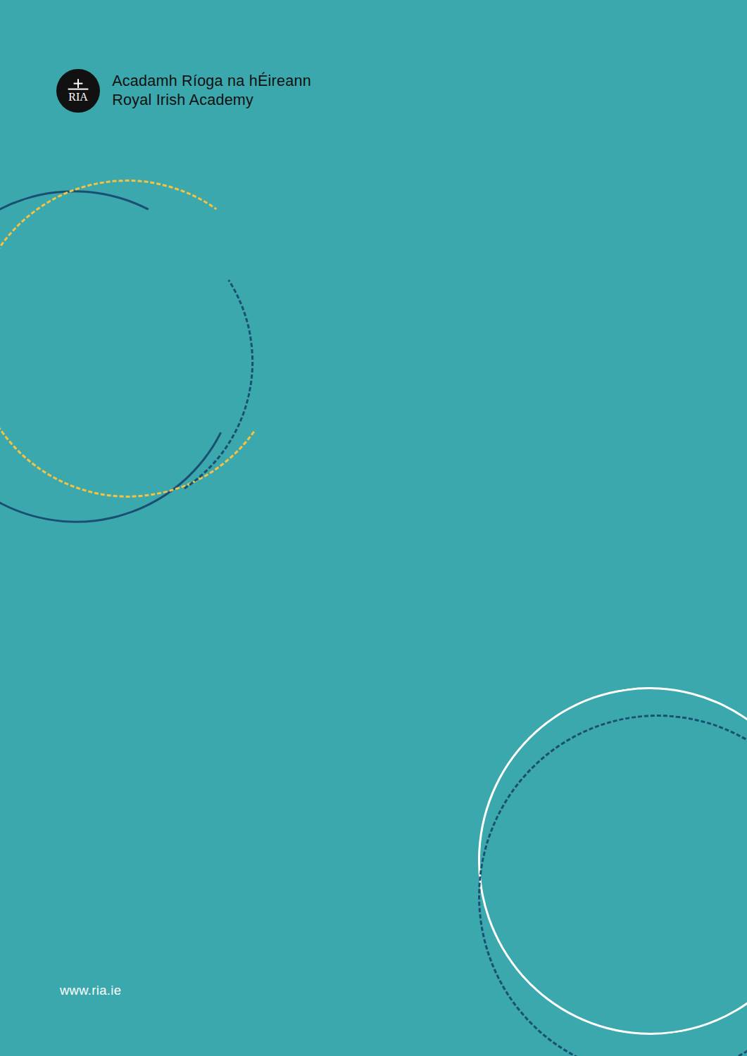RIA
Acadamh Ríoga na hÉireann Royal Irish Academy
www.ria.ie